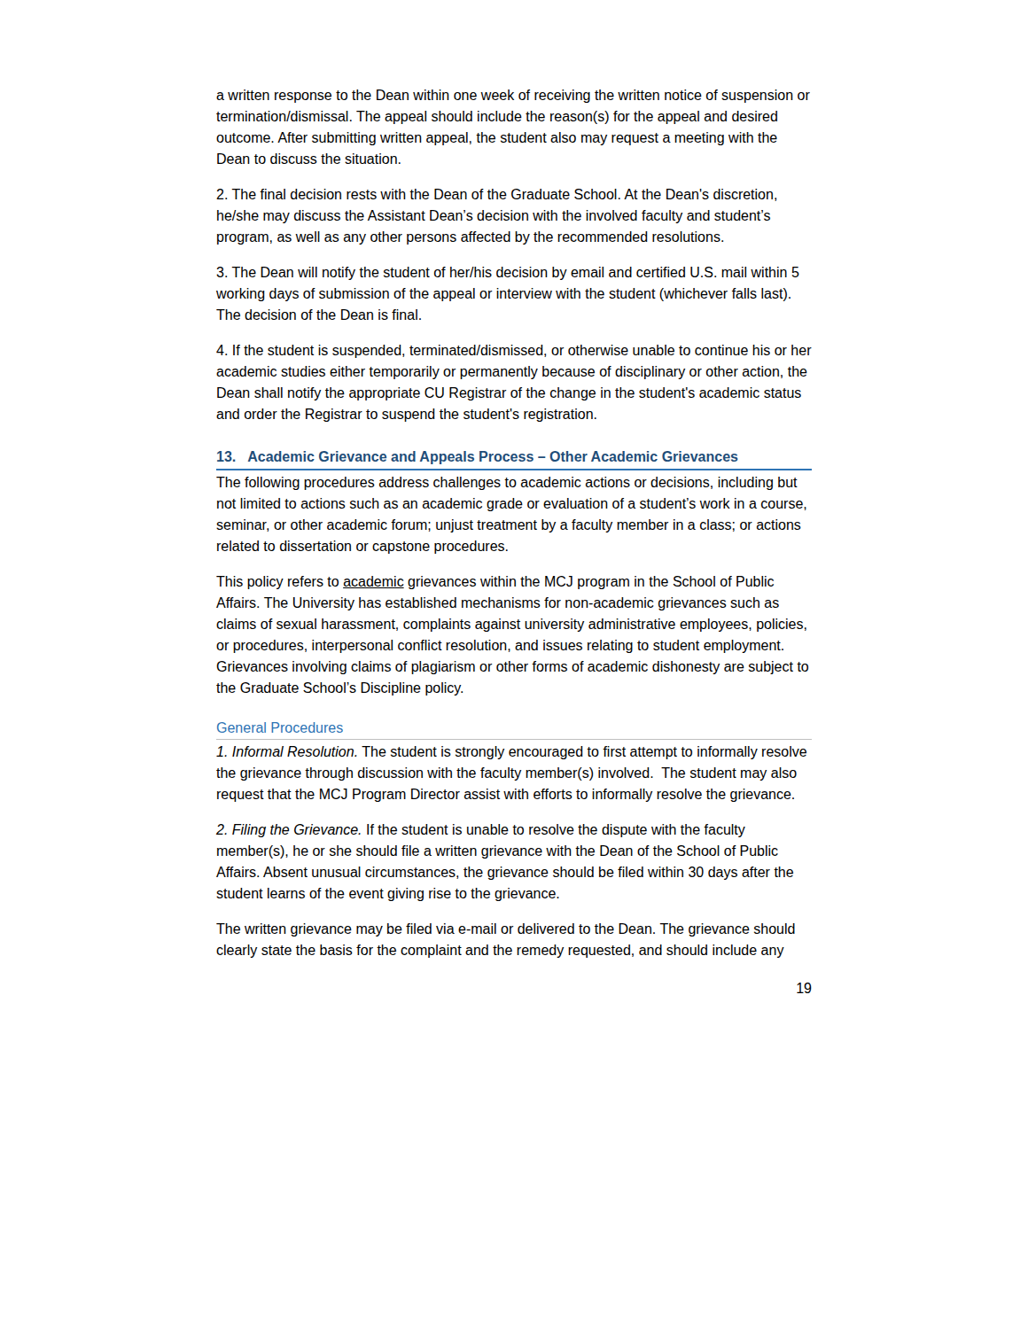a written response to the Dean within one week of receiving the written notice of suspension or termination/dismissal. The appeal should include the reason(s) for the appeal and desired outcome. After submitting written appeal, the student also may request a meeting with the Dean to discuss the situation.
2. The final decision rests with the Dean of the Graduate School. At the Dean's discretion, he/she may discuss the Assistant Dean’s decision with the involved faculty and student’s program, as well as any other persons affected by the recommended resolutions.
3. The Dean will notify the student of her/his decision by email and certified U.S. mail within 5 working days of submission of the appeal or interview with the student (whichever falls last). The decision of the Dean is final.
4. If the student is suspended, terminated/dismissed, or otherwise unable to continue his or her academic studies either temporarily or permanently because of disciplinary or other action, the Dean shall notify the appropriate CU Registrar of the change in the student's academic status and order the Registrar to suspend the student's registration.
13. Academic Grievance and Appeals Process – Other Academic Grievances
The following procedures address challenges to academic actions or decisions, including but not limited to actions such as an academic grade or evaluation of a student’s work in a course, seminar, or other academic forum; unjust treatment by a faculty member in a class; or actions related to dissertation or capstone procedures.
This policy refers to academic grievances within the MCJ program in the School of Public Affairs. The University has established mechanisms for non-academic grievances such as claims of sexual harassment, complaints against university administrative employees, policies, or procedures, interpersonal conflict resolution, and issues relating to student employment. Grievances involving claims of plagiarism or other forms of academic dishonesty are subject to the Graduate School’s Discipline policy.
General Procedures
1. Informal Resolution. The student is strongly encouraged to first attempt to informally resolve the grievance through discussion with the faculty member(s) involved. The student may also request that the MCJ Program Director assist with efforts to informally resolve the grievance.
2. Filing the Grievance. If the student is unable to resolve the dispute with the faculty member(s), he or she should file a written grievance with the Dean of the School of Public Affairs. Absent unusual circumstances, the grievance should be filed within 30 days after the student learns of the event giving rise to the grievance.
The written grievance may be filed via e-mail or delivered to the Dean. The grievance should clearly state the basis for the complaint and the remedy requested, and should include any
19